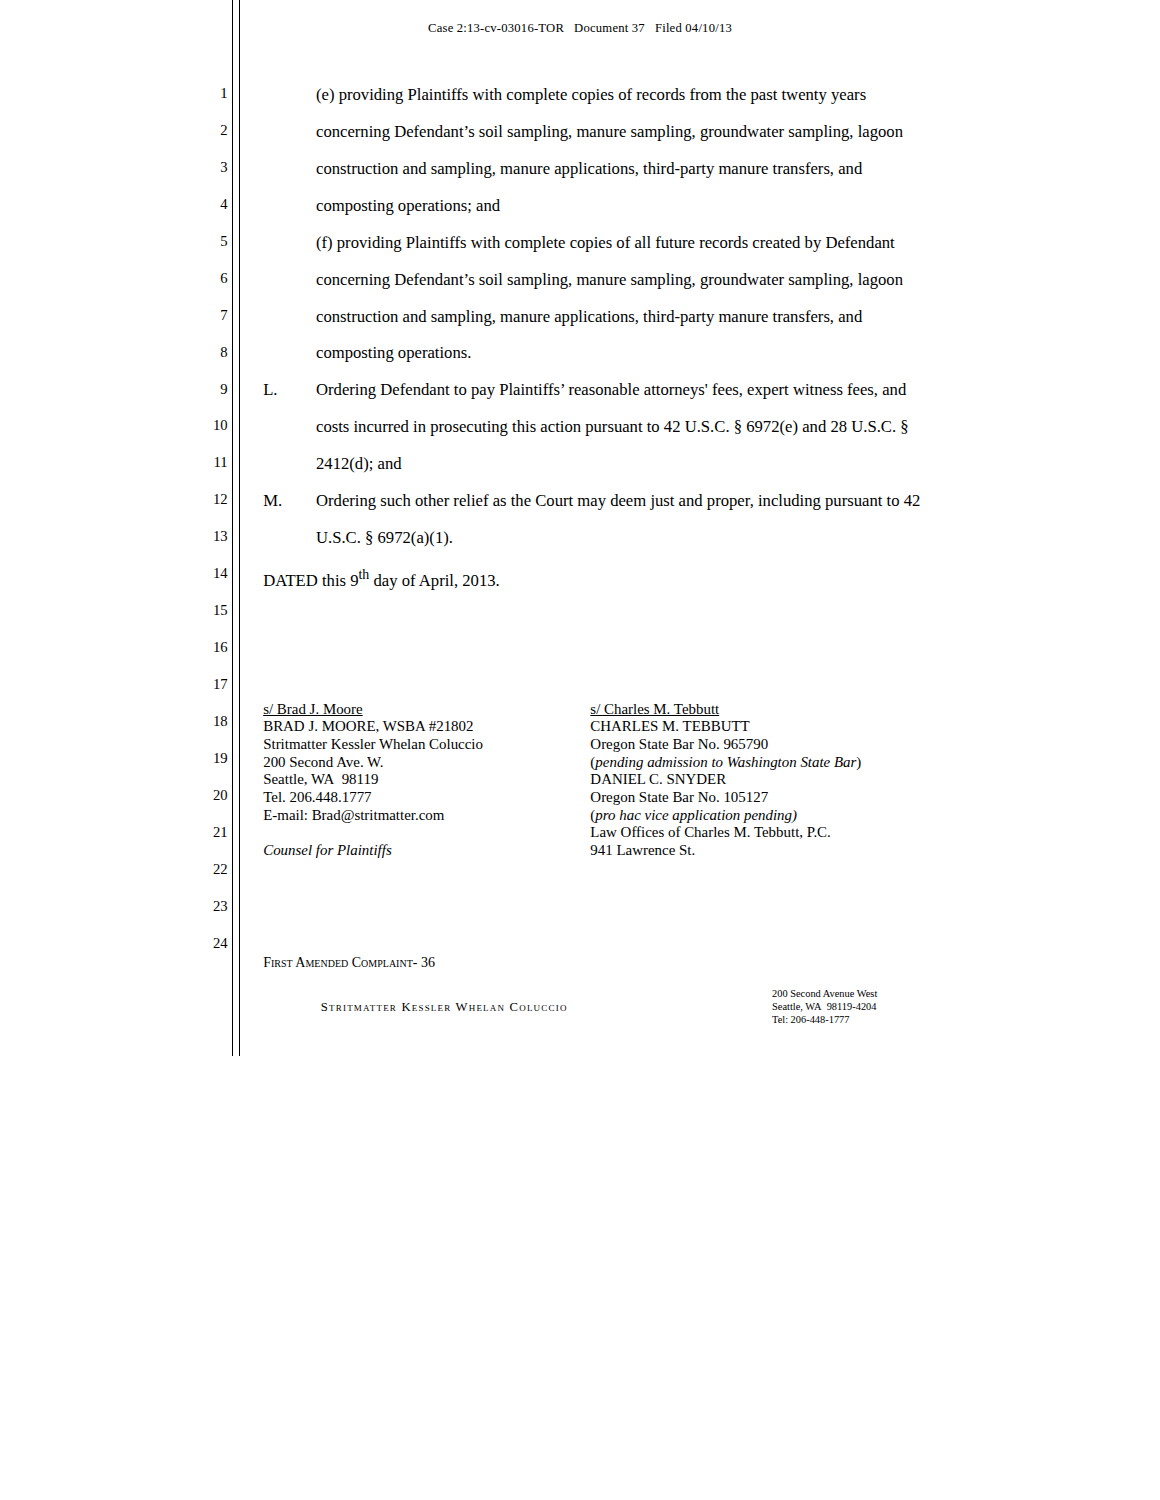Case 2:13-cv-03016-TOR Document 37 Filed 04/10/13
1
2
3
4
5
6
7
8
9
10
11
12
13
14
15
16
17
18
19
20
21
22
23
24
(e) providing Plaintiffs with complete copies of records from the past twenty years concerning Defendant’s soil sampling, manure sampling, groundwater sampling, lagoon construction and sampling, manure applications, third-party manure transfers, and composting operations; and
(f) providing Plaintiffs with complete copies of all future records created by Defendant concerning Defendant’s soil sampling, manure sampling, groundwater sampling, lagoon construction and sampling, manure applications, third-party manure transfers, and composting operations.
L. Ordering Defendant to pay Plaintiffs’ reasonable attorneys' fees, expert witness fees, and costs incurred in prosecuting this action pursuant to 42 U.S.C. § 6972(e) and 28 U.S.C. § 2412(d); and
M. Ordering such other relief as the Court may deem just and proper, including pursuant to 42 U.S.C. § 6972(a)(1).
DATED this 9th day of April, 2013.
| s/ Brad J. Moore BRAD J. MOORE, WSBA #21802 Stritmatter Kessler Whelan Coluccio 200 Second Ave. W. Seattle, WA 98119 Tel. 206.448.1777 E-mail: Brad@stritmatter.com Counsel for Plaintiffs | s/ Charles M. Tebbutt CHARLES M. TEBBUTT Oregon State Bar No. 965790 ( pending admission to Washington State Bar ) DANIEL C. SNYDER Oregon State Bar No. 105127 ( pro hac vice application pending) Law Offices of Charles M. Tebbutt, P.C. 941 Lawrence St. |
First Amended Complaint- 36
Stritmatter Kessler Whelan Coluccio
200 Second Avenue West
Seattle, WA 98119-4204
Tel: 206-448-1777